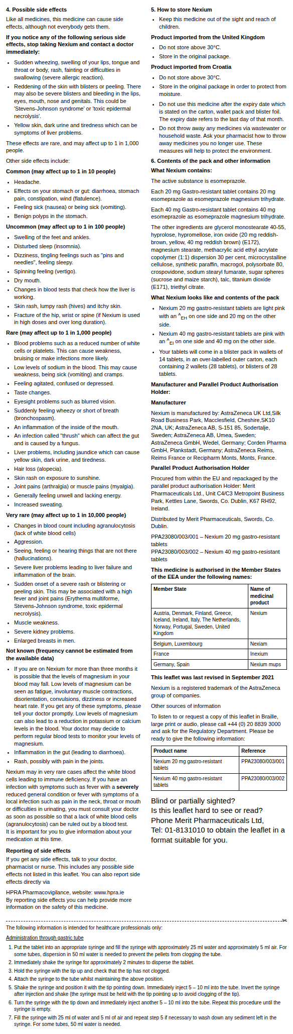4. Possible side effects
Like all medicines, this medicine can cause side effects, although not everybody gets them.
If you notice any of the following serious side effects, stop taking Nexium and contact a doctor immediately:
Sudden wheezing, swelling of your lips, tongue and throat or body, rash, fainting or difficulties in swallowing (severe allergic reaction).
Reddening of the skin with blisters or peeling. There may also be severe blisters and bleeding in the lips, eyes, mouth, nose and genitals. This could be 'Stevens-Johnson syndrome' or 'toxic epidermal necrolysis'.
Yellow skin, dark urine and tiredness which can be symptoms of liver problems.
These effects are rare, and may affect up to 1 in 1,000 people.
Other side effects include:
Common (may affect up to 1 in 10 people)
Headache.
Effects on your stomach or gut: diarrhoea, stomach pain, constipation, wind (flatulence).
Feeling sick (nausea) or being sick (vomiting).
Benign polyps in the stomach.
Uncommon (may affect up to 1 in 100 people)
Swelling of the feet and ankles.
Disturbed sleep (insomnia).
Dizziness, tingling feelings such as "pins and needles", feeling sleepy.
Spinning feeling (vertigo).
Dry mouth.
Changes in blood tests that check how the liver is working.
Skin rash, lumpy rash (hives) and itchy skin.
Fracture of the hip, wrist or spine (if Nexium is used in high doses and over long duration).
Rare (may affect up to 1 in 1,000 people)
Blood problems such as a reduced number of white cells or platelets. This can cause weakness, bruising or make infections more likely.
Low levels of sodium in the blood. This may cause weakness, being sick (vomiting) and cramps.
Feeling agitated, confused or depressed.
Taste changes.
Eyesight problems such as blurred vision.
Suddenly feeling wheezy or short of breath (bronchospasm).
An inflammation of the inside of the mouth.
An infection called "thrush" which can affect the gut and is caused by a fungus.
Liver problems, including jaundice which can cause yellow skin, dark urine, and tiredness.
Hair loss (alopecia).
Skin rash on exposure to sunshine.
Joint pains (arthralgia) or muscle pains (myalgia).
Generally feeling unwell and lacking energy.
Increased sweating.
Very rare (may affect up to 1 in 10,000 people)
Changes in blood count including agranulocytosis (lack of white blood cells)
Aggression.
Seeing, feeling or hearing things that are not there (hallucinations).
Severe liver problems leading to liver failure and inflammation of the brain.
Sudden onset of a severe rash or blistering or peeling skin. This may be associated with a high fever and joint pains (Erythema multiforme, Stevens-Johnson syndrome, toxic epidermal necrolysis).
Muscle weakness.
Severe kidney problems.
Enlarged breasts in men.
Not known (frequency cannot be estimated from the available data)
If you are on Nexium for more than three months it is possible that the levels of magnesium in your blood may fall. Low levels of magnesium can be seen as fatigue, involuntary muscle contractions, disorientation, convulsions, dizziness or increased heart rate. If you get any of these symptoms, please tell your doctor promptly. Low levels of magnesium can also lead to a reduction in potassium or calcium levels in the blood. Your doctor may decide to perform regular blood tests to monitor your levels of magnesium.
Inflammation in the gut (leading to diarrhoea).
Rash, possibly with pain in the joints.
Nexium may in very rare cases affect the white blood cells leading to immune deficiency. If you have an infection with symptoms such as fever with a severely reduced general condition or fever with symptoms of a local infection such as pain in the neck, throat or mouth or difficulties in urinating, you must consult your doctor as soon as possible so that a lack of white blood cells (agranulocytosis) can be ruled out by a blood test.
It is important for you to give information about your medication at this time.
Reporting of side effects
If you get any side effects, talk to your doctor, pharmacist or nurse. This includes any possible side effects not listed in this leaflet. You can also report side effects directly via
HPRA Pharmacovigilance, website: www.hpra.ie
By reporting side effects you can help provide more information on the safety of this medicine.
5. How to store Nexium
Keep this medicine out of the sight and reach of children.
Product imported from the United Kingdom
Do not store above 30°C.
Store in the original package.
Product imported from Croatia
Do not store above 30°C.
Store in the original package in order to protect from moisture.
Do not use this medicine after the expiry date which is stated on the carton, wallet pack and blister foil. The expiry date refers to the last day of that month.
Do not throw away any medicines via wastewater or household waste. Ask your pharmacist how to throw away medicines you no longer use. These measures will help to protect the environment.
6. Contents of the pack and other information
What Nexium contains:
The active substance is esomeprazole.
Each 20 mg Gastro-resistant tablet contains 20 mg esomeprazole as esomeprazole magnesium trihydrate.
Each 40 mg Gastro-resistant tablet contains 40 mg esomeprazole as esomeprazole magnesium trihydrate.
The other ingredients are glycerol monostearate 40-55, hyprolose, hypromellose, iron oxide (20 mg reddish-brown, yellow, 40 mg reddish brown) (E172), magnesium stearate, methacrylic acid ethyl acrylate copolymer (1:1) dispersion 30 per cent, microcrystalline cellulose, synthetic paraffin, macrogol, polysorbate 80, crospovidone, sodium stearyl fumarate, sugar spheres (sucrose and maize starch), talc, titanium dioxide (E171), triethyl citrate.
What Nexium looks like and contents of the pack
Nexium 20 mg gastro-resistant tablets are light pink with an AEH on one side and 20 mg on the other side.
Nexium 40 mg gastro-resistant tablets are pink with an AEI on one side and 40 mg on the other side.
Your tablets will come in a blister pack in wallets of 14 tablets, in an over-labelled outer carton, each containing 2 wallets (28 tablets), or blisters of 28 tablets.
Manufacturer and Parallel Product Authorisation Holder:
Manufacturer
Nexium is manufactured by: AstraZeneca UK Ltd,Silk Road Business Park, Macclesfield, Cheshire,SK10 2NA, UK; AstraZeneca AB, S-151 85, Sodertalje, Sweden; AstraZeneca AB, Umea, Sweden; AstraZeneca GmbH, Wedel, Germany; Corden Pharma GmbH, Plankstadt, Germany; AstraZeneca Reims, Reims France or Recipharm Monts, Monts, France.
Parallel Product Authorisation Holder
Procured from within the EU and repackaged by the parallel product authorisation Holder: Merit Pharmaceuticals Ltd., Unit C4/C3 Metropoint Business Park, Kettles Lane, Swords, Co. Dublin, K67 RH92, Ireland.
Distributed by Merit Pharmaceuticals, Swords, Co. Dublin.
PPA23080/003/001 – Nexium 20 mg gastro-resistant tablets
PPA23080/003/002 – Nexium 40 mg gastro-resistant tablets
This medicine is authorised in the Member States of the EEA under the following names:
| Member State | Name of medicinal product |
| --- | --- |
| Austria, Denmark, Finland, Greece, Iceland, Ireland, Italy, The Netherlands, Norway, Portugal, Sweden, United Kingdom | Nexium |
| Belgium, Luxembourg | Nexiam |
| France | Inexium |
| Germany, Spain | Nexium mups |
This leaflet was last revised in September 2021
Nexium is a registered trademark of the AstraZeneca group of companies.
Other sources of information
To listen to or request a copy of this leaflet in Braille, large print or audio, please call +44 (0) 20 8839 3000 and ask for the Regulatory Department. Please be ready to give the following information:
| Product name | Reference |
| --- | --- |
| Nexium 20 mg gastro-resistant tablets | PPA23080/003/001 |
| Nexium 40 mg gastro-resistant tablets | PPA23080/003/002 |
Blind or partially sighted?
Is this leaflet hard to see or read?
Phone Merit Pharmaceuticals Ltd,
Tel: 01-8131010 to obtain the leaflet in a format suitable for you.
✂
The following information is intended for healthcare professionals only:
Administration through gastric tube
Put the tablet into an appropriate syringe and fill the syringe with approximately 25 ml water and approximately 5 ml air. For some tubes, dispersion in 50 ml water is needed to prevent the pellets from clogging the tube.
Immediately shake the syringe for approximately 2 minutes to disperse the tablet.
Hold the syringe with the tip up and check that the tip has not clogged.
Attach the syringe to the tube whilst maintaining the above position.
Shake the syringe and position it with the tip pointing down. Immediately inject 5 – 10 ml into the tube. Invert the syringe after injection and shake (the syringe must be held with the tip pointing up to avoid clogging of the tip).
Turn the syringe with the tip down and immediately inject another 5 – 10 ml into the tube. Repeat this procedure until the syringe is empty.
Fill the syringe with 25 ml of water and 5 ml of air and repeat step 5 if necessary to wash down any sediment left in the syringe. For some tubes, 50 ml water is needed.